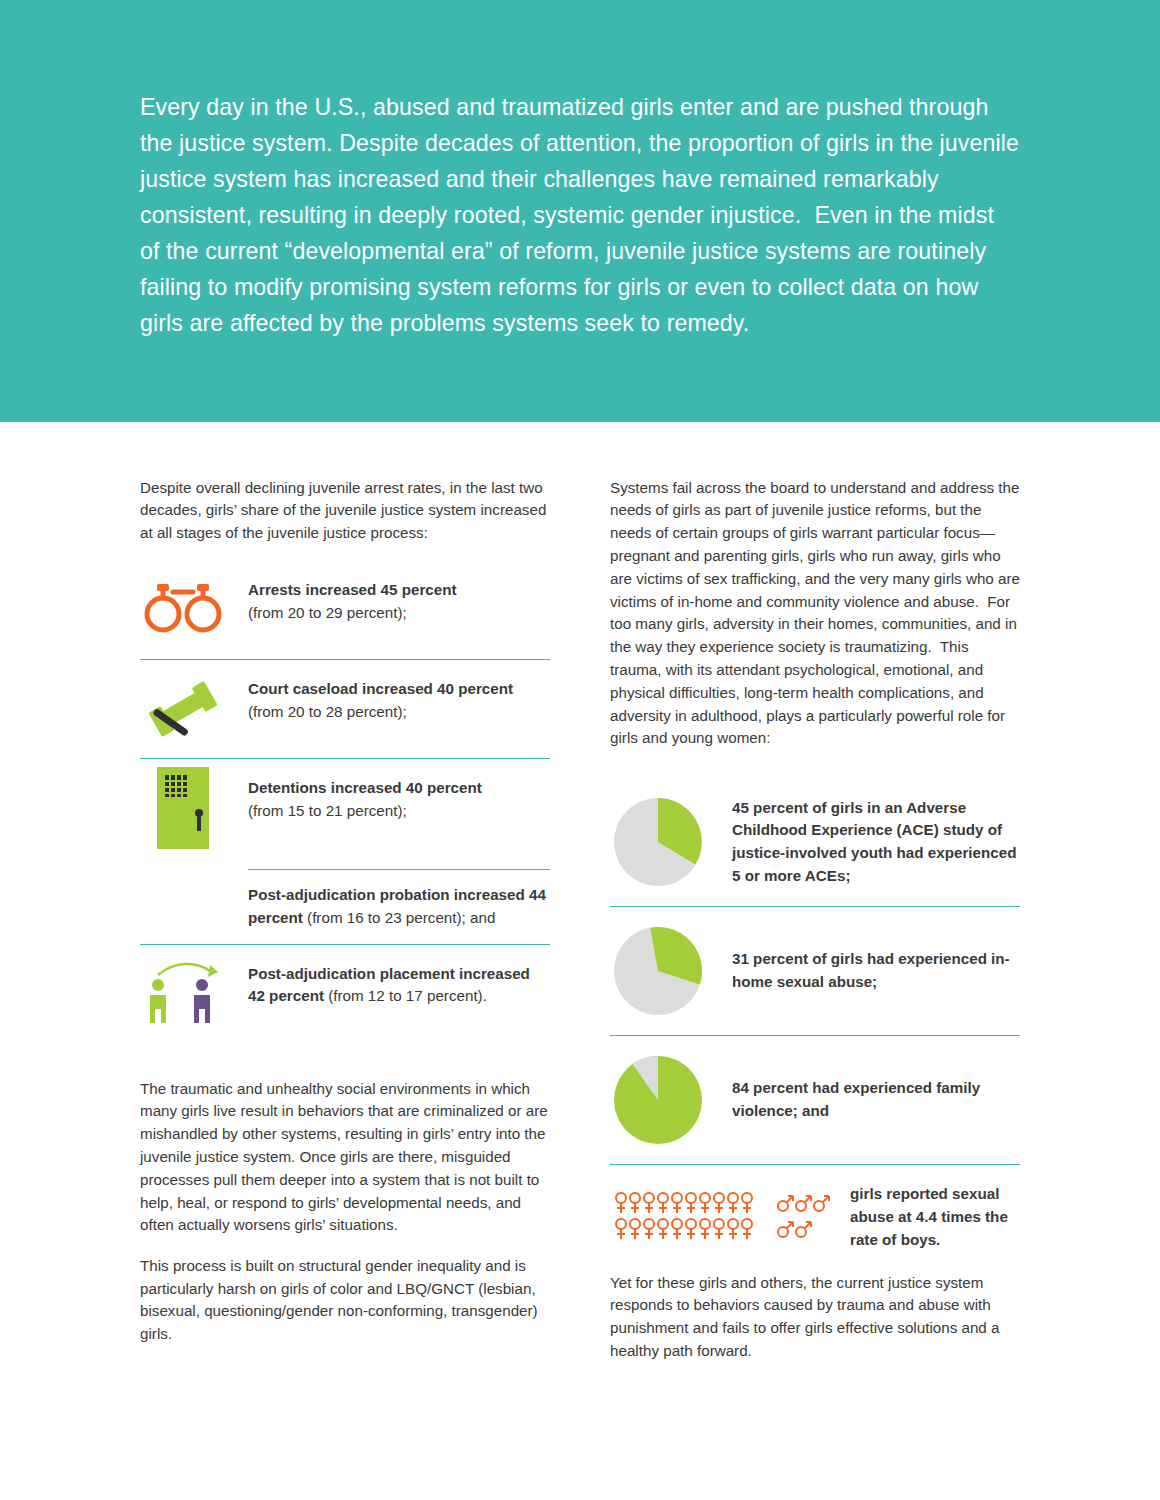Every day in the U.S., abused and traumatized girls enter and are pushed through the justice system. Despite decades of attention, the proportion of girls in the juvenile justice system has increased and their challenges have remained remarkably consistent, resulting in deeply rooted, systemic gender injustice. Even in the midst of the current “developmental era” of reform, juvenile justice systems are routinely failing to modify promising system reforms for girls or even to collect data on how girls are affected by the problems systems seek to remedy.
Despite overall declining juvenile arrest rates, in the last two decades, girls’ share of the juvenile justice system increased at all stages of the juvenile justice process:
Arrests increased 45 percent
(from 20 to 29 percent);
Court caseload increased 40 percent
(from 20 to 28 percent);
Detentions increased 40 percent
(from 15 to 21 percent);
Post-adjudication probation increased 44 percent (from 16 to 23 percent); and
Post-adjudication placement increased 42 percent (from 12 to 17 percent).
The traumatic and unhealthy social environments in which many girls live result in behaviors that are criminalized or are mishandled by other systems, resulting in girls’ entry into the juvenile justice system. Once girls are there, misguided processes pull them deeper into a system that is not built to help, heal, or respond to girls’ developmental needs, and often actually worsens girls’ situations.
This process is built on structural gender inequality and is particularly harsh on girls of color and LBQ/GNCT (lesbian, bisexual, questioning/gender non-conforming, transgender) girls.
Systems fail across the board to understand and address the needs of girls as part of juvenile justice reforms, but the needs of certain groups of girls warrant particular focus—pregnant and parenting girls, girls who run away, girls who are victims of sex trafficking, and the very many girls who are victims of in-home and community violence and abuse. For too many girls, adversity in their homes, communities, and in the way they experience society is traumatizing. This trauma, with its attendant psychological, emotional, and physical difficulties, long-term health complications, and adversity in adulthood, plays a particularly powerful role for girls and young women:
45 percent of girls in an Adverse Childhood Experience (ACE) study of justice-involved youth had experienced 5 or more ACEs;
31 percent of girls had experienced in-home sexual abuse;
84 percent had experienced family violence; and
girls reported sexual abuse at 4.4 times the rate of boys.
Yet for these girls and others, the current justice system responds to behaviors caused by trauma and abuse with punishment and fails to offer girls effective solutions and a healthy path forward.